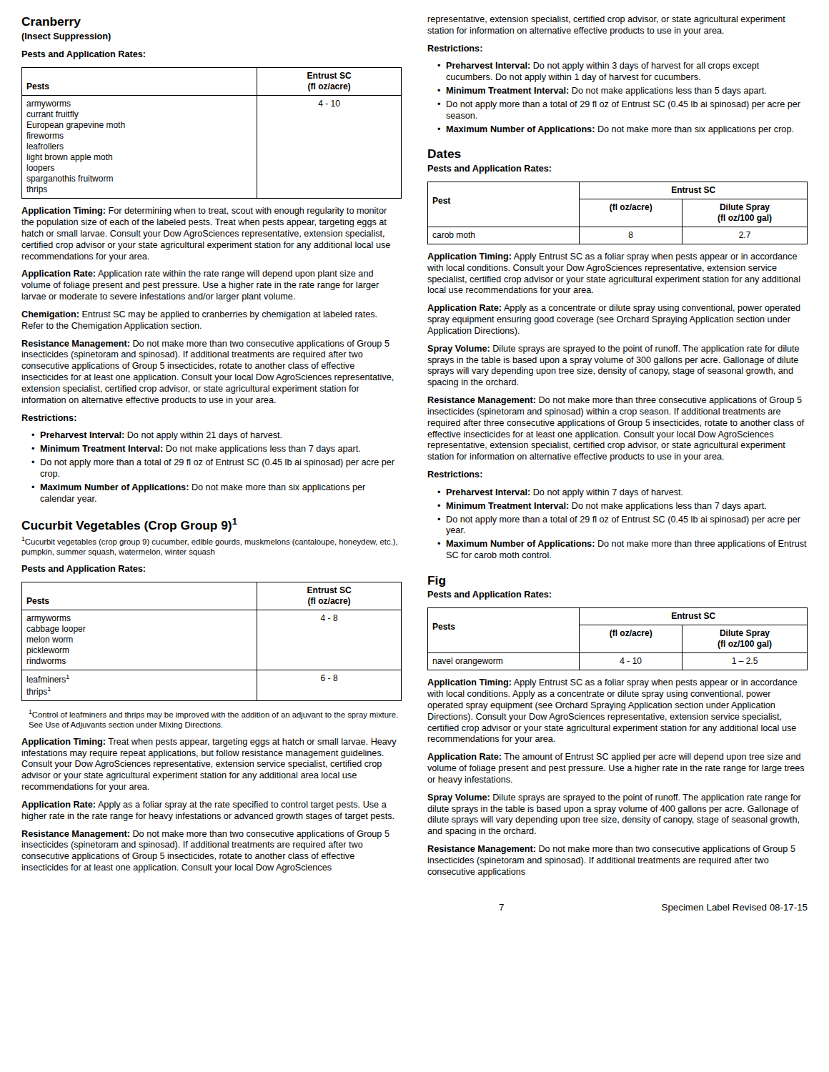Cranberry
(Insect Suppression)
Pests and Application Rates:
| Pests | Entrust SC (fl oz/acre) |
| --- | --- |
| armyworms currant fruitfly European grapevine moth fireworms leafrollers light brown apple moth loopers sparganothis fruitworm thrips | 4 - 10 |
Application Timing: For determining when to treat, scout with enough regularity to monitor the population size of each of the labeled pests. Treat when pests appear, targeting eggs at hatch or small larvae. Consult your Dow AgroSciences representative, extension specialist, certified crop advisor or your state agricultural experiment station for any additional local use recommendations for your area.
Application Rate: Application rate within the rate range will depend upon plant size and volume of foliage present and pest pressure. Use a higher rate in the rate range for larger larvae or moderate to severe infestations and/or larger plant volume.
Chemigation: Entrust SC may be applied to cranberries by chemigation at labeled rates. Refer to the Chemigation Application section.
Resistance Management: Do not make more than two consecutive applications of Group 5 insecticides (spinetoram and spinosad). If additional treatments are required after two consecutive applications of Group 5 insecticides, rotate to another class of effective insecticides for at least one application. Consult your local Dow AgroSciences representative, extension specialist, certified crop advisor, or state agricultural experiment station for information on alternative effective products to use in your area.
Restrictions:
Preharvest Interval: Do not apply within 21 days of harvest.
Minimum Treatment Interval: Do not make applications less than 7 days apart.
Do not apply more than a total of 29 fl oz of Entrust SC (0.45 lb ai spinosad) per acre per crop.
Maximum Number of Applications: Do not make more than six applications per calendar year.
Cucurbit Vegetables (Crop Group 9)1
1Cucurbit vegetables (crop group 9) cucumber, edible gourds, muskmelons (cantaloupe, honeydew, etc.), pumpkin, summer squash, watermelon, winter squash
Pests and Application Rates:
| Pests | Entrust SC (fl oz/acre) |
| --- | --- |
| armyworms cabbage looper melon worm pickleworm rindworms | 4 - 8 |
| leafminers 1 thrips 1 | 6 - 8 |
1Control of leafminers and thrips may be improved with the addition of an adjuvant to the spray mixture. See Use of Adjuvants section under Mixing Directions.
Application Timing: Treat when pests appear, targeting eggs at hatch or small larvae. Heavy infestations may require repeat applications, but follow resistance management guidelines. Consult your Dow AgroSciences representative, extension service specialist, certified crop advisor or your state agricultural experiment station for any additional area local use recommendations for your area.
Application Rate: Apply as a foliar spray at the rate specified to control target pests. Use a higher rate in the rate range for heavy infestations or advanced growth stages of target pests.
Resistance Management: Do not make more than two consecutive applications of Group 5 insecticides (spinetoram and spinosad). If additional treatments are required after two consecutive applications of Group 5 insecticides, rotate to another class of effective insecticides for at least one application. Consult your local Dow AgroSciences
representative, extension specialist, certified crop advisor, or state agricultural experiment station for information on alternative effective products to use in your area.
Restrictions:
Preharvest Interval: Do not apply within 3 days of harvest for all crops except cucumbers. Do not apply within 1 day of harvest for cucumbers.
Minimum Treatment Interval: Do not make applications less than 5 days apart.
Do not apply more than a total of 29 fl oz of Entrust SC (0.45 lb ai spinosad) per acre per season.
Maximum Number of Applications: Do not make more than six applications per crop.
Dates
Pests and Application Rates:
| Pest | Entrust SC |
| --- | --- |
| (fl oz/acre) | Dilute Spray (fl oz/100 gal) |
| carob moth | 8 | 2.7 |
Application Timing: Apply Entrust SC as a foliar spray when pests appear or in accordance with local conditions. Consult your Dow AgroSciences representative, extension service specialist, certified crop advisor or your state agricultural experiment station for any additional local use recommendations for your area.
Application Rate: Apply as a concentrate or dilute spray using conventional, power operated spray equipment ensuring good coverage (see Orchard Spraying Application section under Application Directions).
Spray Volume: Dilute sprays are sprayed to the point of runoff. The application rate for dilute sprays in the table is based upon a spray volume of 300 gallons per acre. Gallonage of dilute sprays will vary depending upon tree size, density of canopy, stage of seasonal growth, and spacing in the orchard.
Resistance Management: Do not make more than three consecutive applications of Group 5 insecticides (spinetoram and spinosad) within a crop season. If additional treatments are required after three consecutive applications of Group 5 insecticides, rotate to another class of effective insecticides for at least one application. Consult your local Dow AgroSciences representative, extension specialist, certified crop advisor, or state agricultural experiment station for information on alternative effective products to use in your area.
Restrictions:
Preharvest Interval: Do not apply within 7 days of harvest.
Minimum Treatment Interval: Do not make applications less than 7 days apart.
Do not apply more than a total of 29 fl oz of Entrust SC (0.45 lb ai spinosad) per acre per year.
Maximum Number of Applications: Do not make more than three applications of Entrust SC for carob moth control.
Fig
Pests and Application Rates:
| Pests | Entrust SC |
| --- | --- |
| (fl oz/acre) | Dilute Spray (fl oz/100 gal) |
| navel orangeworm | 4 - 10 | 1 – 2.5 |
Application Timing: Apply Entrust SC as a foliar spray when pests appear or in accordance with local conditions. Apply as a concentrate or dilute spray using conventional, power operated spray equipment (see Orchard Spraying Application section under Application Directions). Consult your Dow AgroSciences representative, extension service specialist, certified crop advisor or your state agricultural experiment station for any additional local use recommendations for your area.
Application Rate: The amount of Entrust SC applied per acre will depend upon tree size and volume of foliage present and pest pressure. Use a higher rate in the rate range for large trees or heavy infestations.
Spray Volume: Dilute sprays are sprayed to the point of runoff. The application rate range for dilute sprays in the table is based upon a spray volume of 400 gallons per acre. Gallonage of dilute sprays will vary depending upon tree size, density of canopy, stage of seasonal growth, and spacing in the orchard.
Resistance Management: Do not make more than two consecutive applications of Group 5 insecticides (spinetoram and spinosad). If additional treatments are required after two consecutive applications
7
Specimen Label Revised 08-17-15